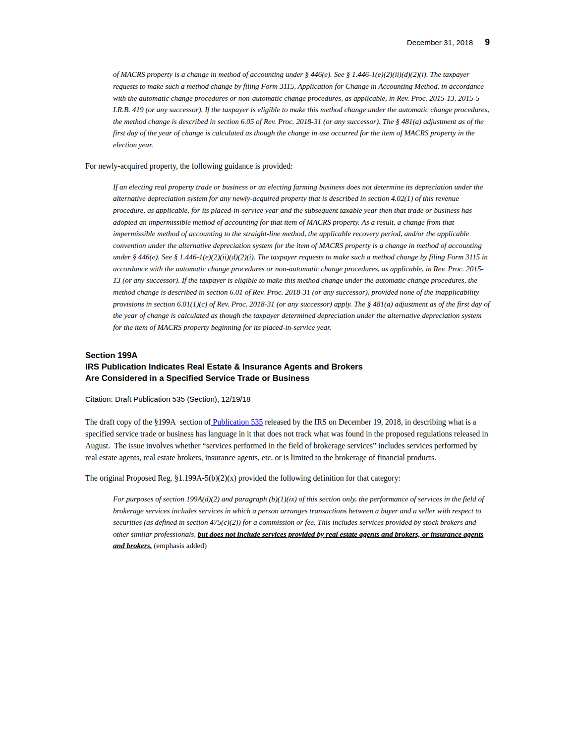December 31, 20189
of MACRS property is a change in method of accounting under § 446(e). See § 1.446-1(e)(2)(ii)(d)(2)(i). The taxpayer requests to make such a method change by filing Form 3115, Application for Change in Accounting Method, in accordance with the automatic change procedures or non-automatic change procedures, as applicable, in Rev. Proc. 2015-13, 2015-5 I.R.B. 419 (or any successor). If the taxpayer is eligible to make this method change under the automatic change procedures, the method change is described in section 6.05 of Rev. Proc. 2018-31 (or any successor). The § 481(a) adjustment as of the first day of the year of change is calculated as though the change in use occurred for the item of MACRS property in the election year.
For newly-acquired property, the following guidance is provided:
If an electing real property trade or business or an electing farming business does not determine its depreciation under the alternative depreciation system for any newly-acquired property that is described in section 4.02(1) of this revenue procedure, as applicable, for its placed-in-service year and the subsequent taxable year then that trade or business has adopted an impermissible method of accounting for that item of MACRS property. As a result, a change from that impermissible method of accounting to the straight-line method, the applicable recovery period, and/or the applicable convention under the alternative depreciation system for the item of MACRS property is a change in method of accounting under § 446(e). See § 1.446-1(e)(2)(ii)(d)(2)(i). The taxpayer requests to make such a method change by filing Form 3115 in accordance with the automatic change procedures or non-automatic change procedures, as applicable, in Rev. Proc. 2015-13 (or any successor). If the taxpayer is eligible to make this method change under the automatic change procedures, the method change is described in section 6.01 of Rev. Proc. 2018-31 (or any successor), provided none of the inapplicability provisions in section 6.01(1)(c) of Rev. Proc. 2018-31 (or any successor) apply. The § 481(a) adjustment as of the first day of the year of change is calculated as though the taxpayer determined depreciation under the alternative depreciation system for the item of MACRS property beginning for its placed-in-service year.
Section 199A IRS Publication Indicates Real Estate & Insurance Agents and Brokers Are Considered in a Specified Service Trade or Business
Citation: Draft Publication 535 (Section), 12/19/18
The draft copy of the §199A section of Publication 535 released by the IRS on December 19, 2018, in describing what is a specified service trade or business has language in it that does not track what was found in the proposed regulations released in August. The issue involves whether “services performed in the field of brokerage services” includes services performed by real estate agents, real estate brokers, insurance agents, etc. or is limited to the brokerage of financial products.
The original Proposed Reg. §1.199A-5(b)(2)(x) provided the following definition for that category:
For purposes of section 199A(d)(2) and paragraph (b)(1)(ix) of this section only, the performance of services in the field of brokerage services includes services in which a person arranges transactions between a buyer and a seller with respect to securities (as defined in section 475(c)(2)) for a commission or fee. This includes services provided by stock brokers and other similar professionals, but does not include services provided by real estate agents and brokers, or insurance agents and brokers. (emphasis added)